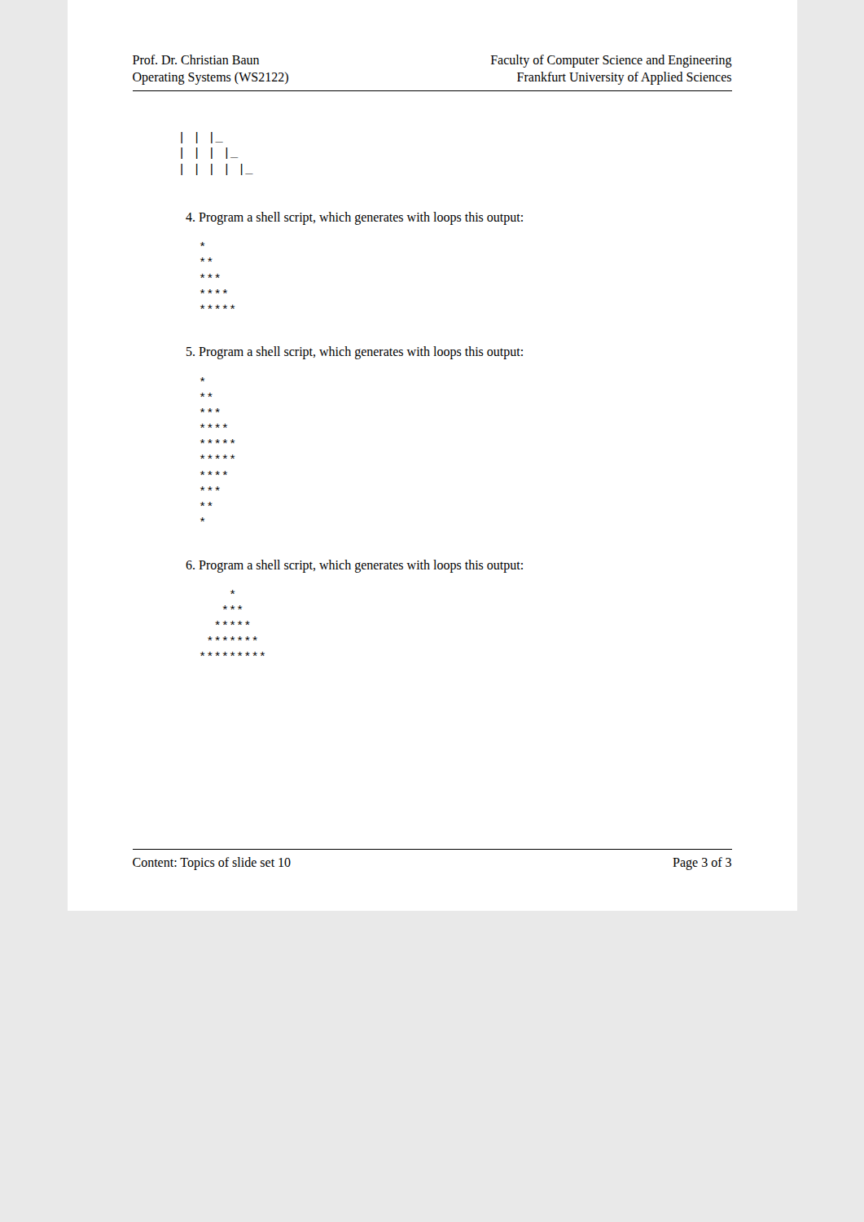Prof. Dr. Christian Baun
Operating Systems (WS2122)
Faculty of Computer Science and Engineering
Frankfurt University of Applied Sciences
| | |_
| | | |_
| | | | |_
Program a shell script, which generates with loops this output:
*
**
***
****
*****
Program a shell script, which generates with loops this output:
*
**
***
****
*****
*****
****
***
**
*
Program a shell script, which generates with loops this output:
    *
   ***
  *****
 *******
*********
Content: Topics of slide set 10
Page 3 of 3